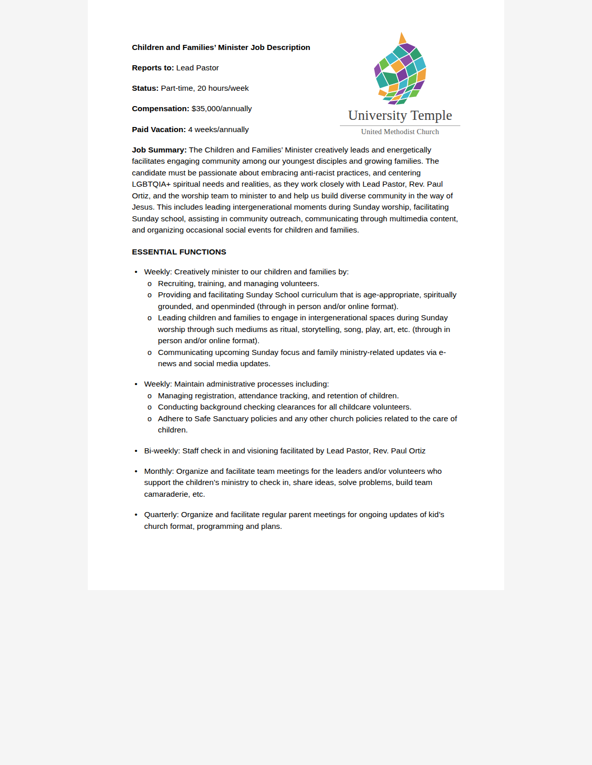University Temple
United Methodist Church
Children and Families’ Minister Job Description
Reports to: Lead Pastor
Status: Part-time, 20 hours/week
Compensation: $35,000/annually
Paid Vacation: 4 weeks/annually
Job Summary: The Children and Families’ Minister creatively leads and energetically facilitates engaging community among our youngest disciples and growing families. The candidate must be passionate about embracing anti-racist practices, and centering LGBTQIA+ spiritual needs and realities, as they work closely with Lead Pastor, Rev. Paul Ortiz, and the worship team to minister to and help us build diverse community in the way of Jesus. This includes leading intergenerational moments during Sunday worship, facilitating Sunday school, assisting in community outreach, communicating through multimedia content, and organizing occasional social events for children and families.
ESSENTIAL FUNCTIONS
Weekly: Creatively minister to our children and families by:
Recruiting, training, and managing volunteers.
Providing and facilitating Sunday School curriculum that is age-appropriate, spiritually grounded, and openminded (through in person and/or online format).
Leading children and families to engage in intergenerational spaces during Sunday worship through such mediums as ritual, storytelling, song, play, art, etc. (through in person and/or online format).
Communicating upcoming Sunday focus and family ministry-related updates via e-news and social media updates.
Weekly: Maintain administrative processes including:
Managing registration, attendance tracking, and retention of children.
Conducting background checking clearances for all childcare volunteers.
Adhere to Safe Sanctuary policies and any other church policies related to the care of children.
Bi-weekly: Staff check in and visioning facilitated by Lead Pastor, Rev. Paul Ortiz
Monthly: Organize and facilitate team meetings for the leaders and/or volunteers who support the children’s ministry to check in, share ideas, solve problems, build team camaraderie, etc.
Quarterly: Organize and facilitate regular parent meetings for ongoing updates of kid’s church format, programming and plans.